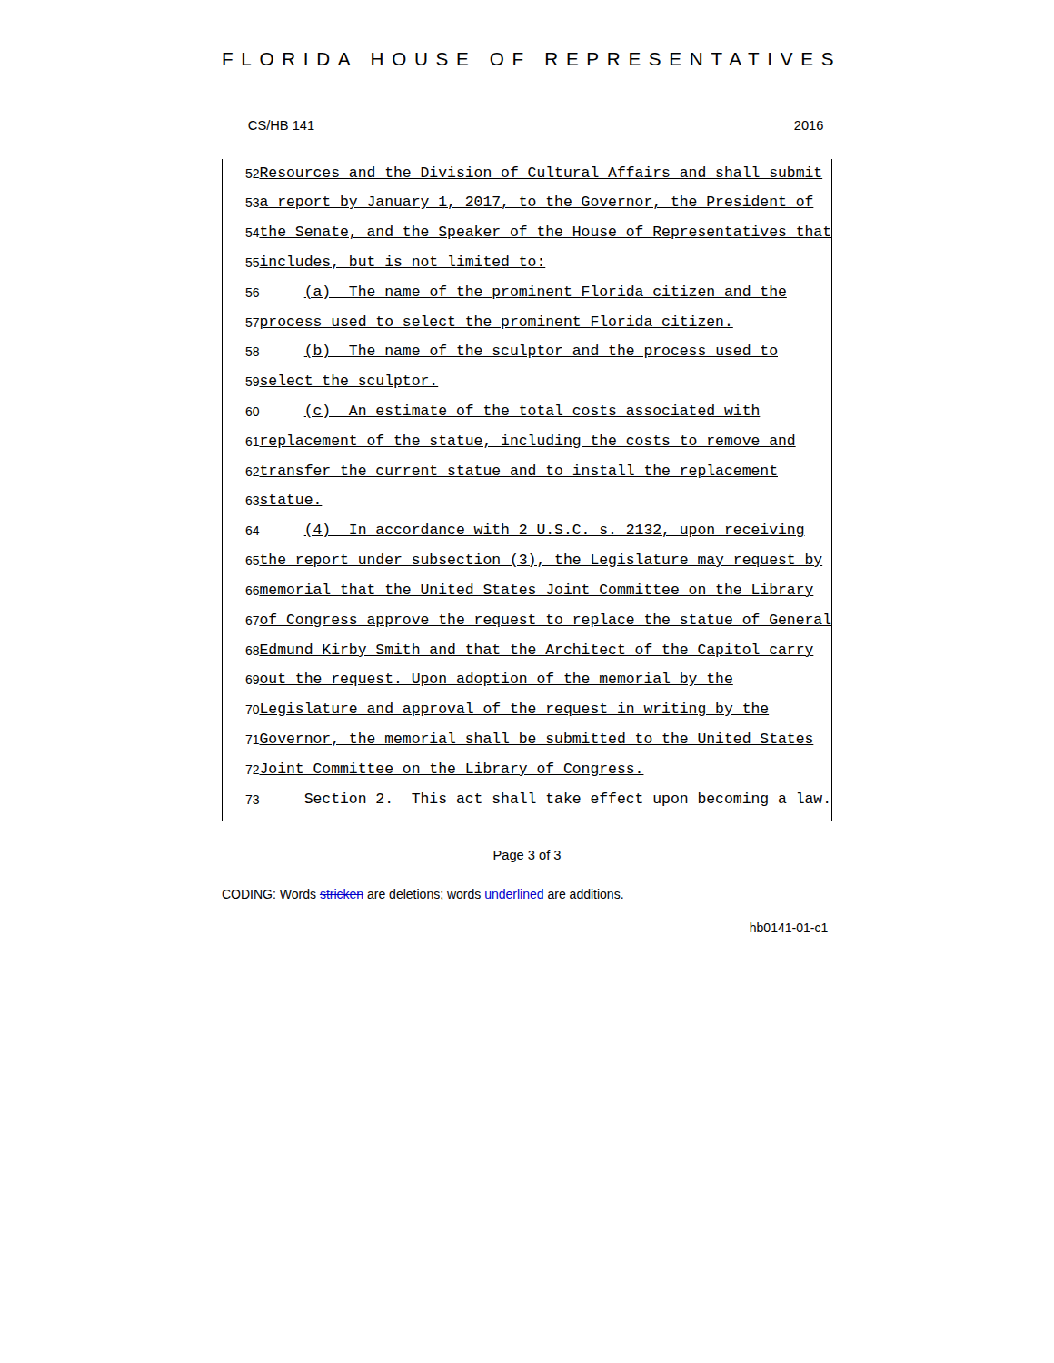FLORIDA HOUSE OF REPRESENTATIVES
CS/HB 141 2016
| 52 | Resources and the Division of Cultural Affairs and shall submit |
| 53 | a report by January 1, 2017, to the Governor, the President of |
| 54 | the Senate, and the Speaker of the House of Representatives that |
| 55 | includes, but is not limited to: |
| 56 | (a) The name of the prominent Florida citizen and the |
| 57 | process used to select the prominent Florida citizen. |
| 58 | (b) The name of the sculptor and the process used to |
| 59 | select the sculptor. |
| 60 | (c) An estimate of the total costs associated with |
| 61 | replacement of the statue, including the costs to remove and |
| 62 | transfer the current statue and to install the replacement |
| 63 | statue. |
| 64 | (4) In accordance with 2 U.S.C. s. 2132, upon receiving |
| 65 | the report under subsection (3), the Legislature may request by |
| 66 | memorial that the United States Joint Committee on the Library |
| 67 | of Congress approve the request to replace the statue of General |
| 68 | Edmund Kirby Smith and that the Architect of the Capitol carry |
| 69 | out the request. Upon adoption of the memorial by the |
| 70 | Legislature and approval of the request in writing by the |
| 71 | Governor, the memorial shall be submitted to the United States |
| 72 | Joint Committee on the Library of Congress. |
| 73 | Section 2. This act shall take effect upon becoming a law. |
Page 3 of 3
CODING: Words stricken are deletions; words underlined are additions.
hb0141-01-c1